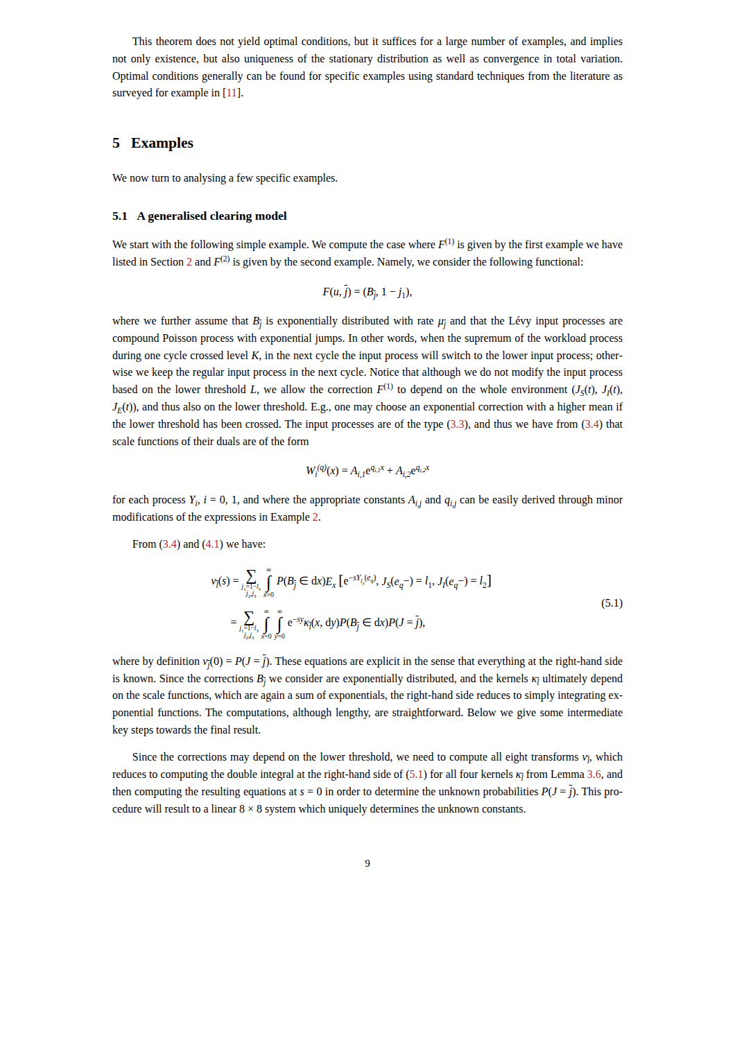This theorem does not yield optimal conditions, but it suffices for a large number of examples, and implies not only existence, but also uniqueness of the stationary distribution as well as convergence in total variation. Optimal conditions generally can be found for specific examples using standard techniques from the literature as surveyed for example in [11].
5 Examples
We now turn to analysing a few specific examples.
5.1 A generalised clearing model
We start with the following simple example. We compute the case where F(1) is given by the first example we have listed in Section 2 and F(2) is given by the second example. Namely, we consider the following functional:
F(u, j) = (Bj, 1 − j1),
where we further assume that Bj is exponentially distributed with rate μj and that the Lévy input processes are compound Poisson process with exponential jumps. In other words, when the supremum of the workload process during one cycle crossed level K, in the next cycle the input process will switch to the lower input process; otherwise we keep the regular input process in the next cycle. Notice that although we do not modify the input process based on the lower threshold L, we allow the correction F(1) to depend on the whole environment (JS(t), JI(t), JE(t)), and thus also on the lower threshold. E.g., one may choose an exponential correction with a higher mean if the lower threshold has been crossed. The input processes are of the type (3.3), and thus we have from (3.4) that scale functions of their duals are of the form
Wi(q)(x) = Ai,1eqi,1x + Ai,2eqi,2x
for each process Yi, i = 0, 1, and where the appropriate constants Ai,j and qi,j can be easily derived through minor modifications of the expressions in Example 2.
From (3.4) and (4.1) we have:
vl(s) = ∑j1=1−l3
j2,j3 ∞∫x=0 P(Bj ∈ dx)Ex [e−sYl3(eq), JS(eq−) = l1, JI(eq−) = l2]
= ∑j1=1−l3
j2,j3 ∞∫x=0 ∞∫y=0 e−syκl(x, dy)P(Bj ∈ dx)P(J = j),
(5.1)
where by definition vj(0) = P(J = j). These equations are explicit in the sense that everything at the right-hand side is known. Since the corrections Bj we consider are exponentially distributed, and the kernels κl ultimately depend on the scale functions, which are again a sum of exponentials, the right-hand side reduces to simply integrating exponential functions. The computations, although lengthy, are straightforward. Below we give some intermediate key steps towards the final result.
Since the corrections may depend on the lower threshold, we need to compute all eight transforms vl, which reduces to computing the double integral at the right-hand side of (5.1) for all four kernels κl from Lemma 3.6, and then computing the resulting equations at s = 0 in order to determine the unknown probabilities P(J = j). This procedure will result to a linear 8 × 8 system which uniquely determines the unknown constants.
9